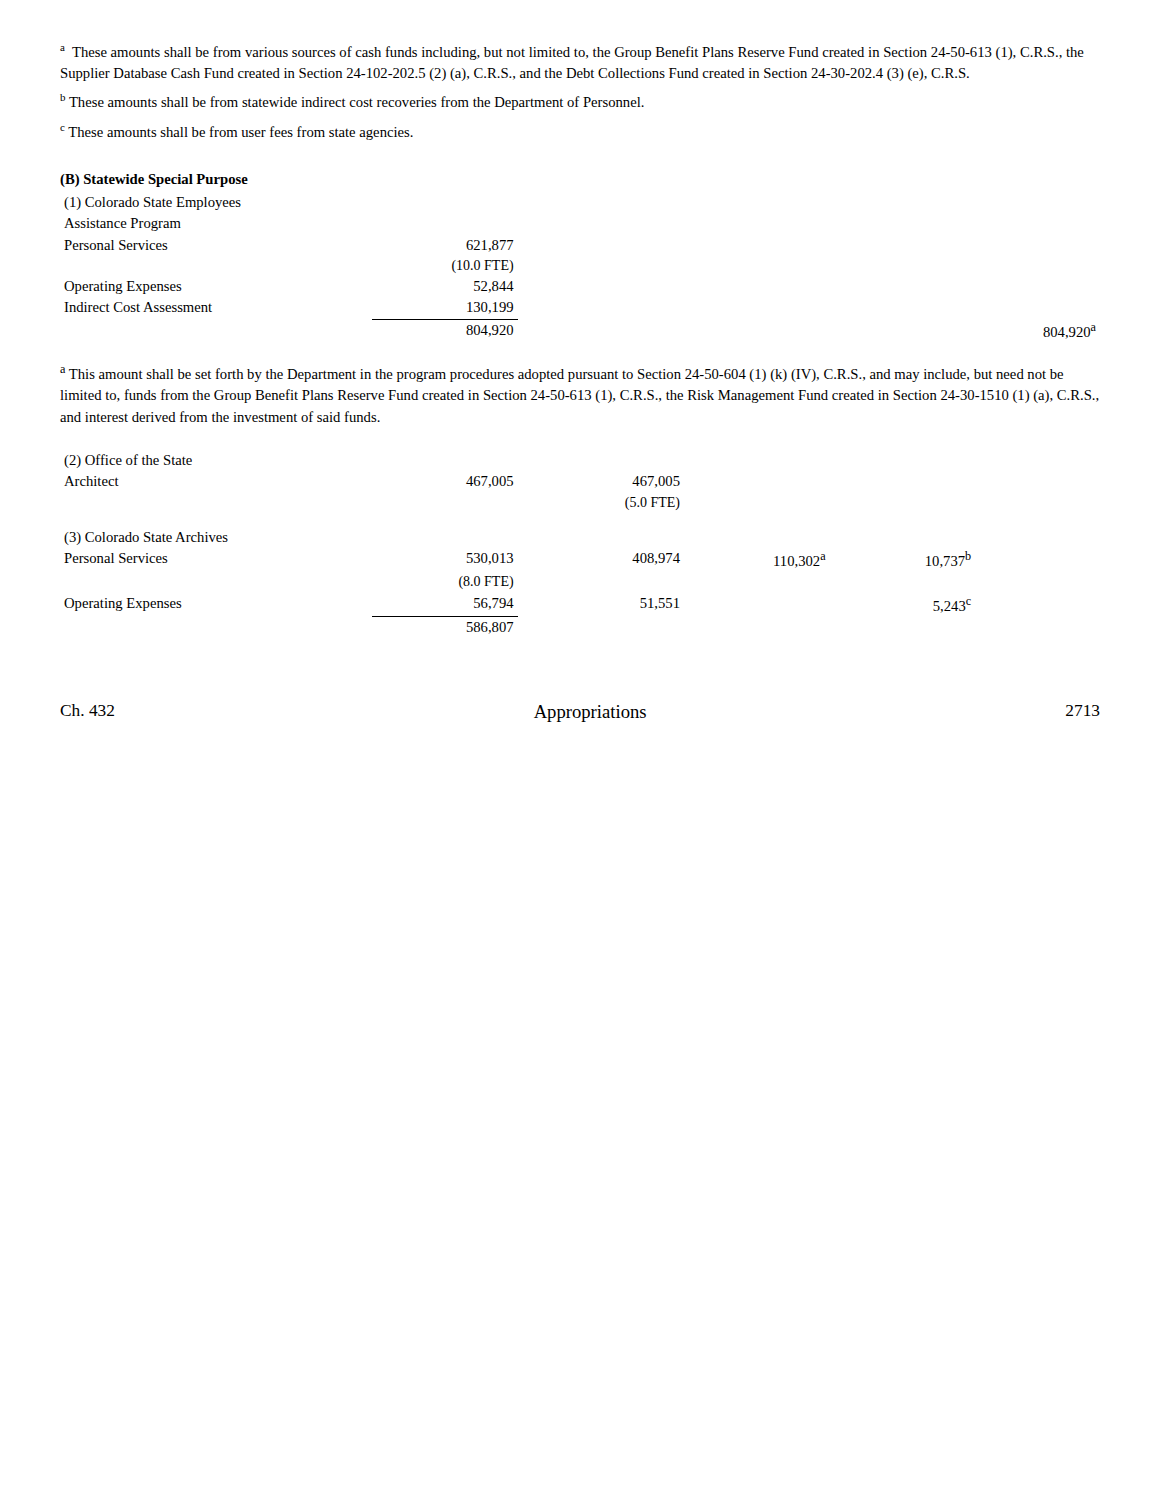a These amounts shall be from various sources of cash funds including, but not limited to, the Group Benefit Plans Reserve Fund created in Section 24-50-613 (1), C.R.S., the Supplier Database Cash Fund created in Section 24-102-202.5 (2) (a), C.R.S., and the Debt Collections Fund created in Section 24-30-202.4 (3) (e), C.R.S.
b These amounts shall be from statewide indirect cost recoveries from the Department of Personnel.
c These amounts shall be from user fees from state agencies.
(B) Statewide Special Purpose
| (1) Colorado State Employees | | | | | |
| Assistance Program | | | | | |
| Personal Services | 621,877 | | | | |
| | (10.0 FTE) | | | | |
| Operating Expenses | 52,844 | | | | |
| Indirect Cost Assessment | 130,199 | | | | |
| | 804,920 | | | | 804,920 a |
a This amount shall be set forth by the Department in the program procedures adopted pursuant to Section 24-50-604 (1) (k) (IV), C.R.S., and may include, but need not be limited to, funds from the Group Benefit Plans Reserve Fund created in Section 24-50-613 (1), C.R.S., the Risk Management Fund created in Section 24-30-1510 (1) (a), C.R.S., and interest derived from the investment of said funds.
| (2) Office of the State | | | | | |
| Architect | 467,005 | 467,005 | | | |
| | | (5.0 FTE) | | | |
| (3) Colorado State Archives | | | | | |
| Personal Services | 530,013 | 408,974 | 110,302 a | 10,737 b | |
| | (8.0 FTE) | | | | |
| Operating Expenses | 56,794 | 51,551 | | 5,243 c | |
| | 586,807 | | | | |
Ch. 432
Appropriations
2713